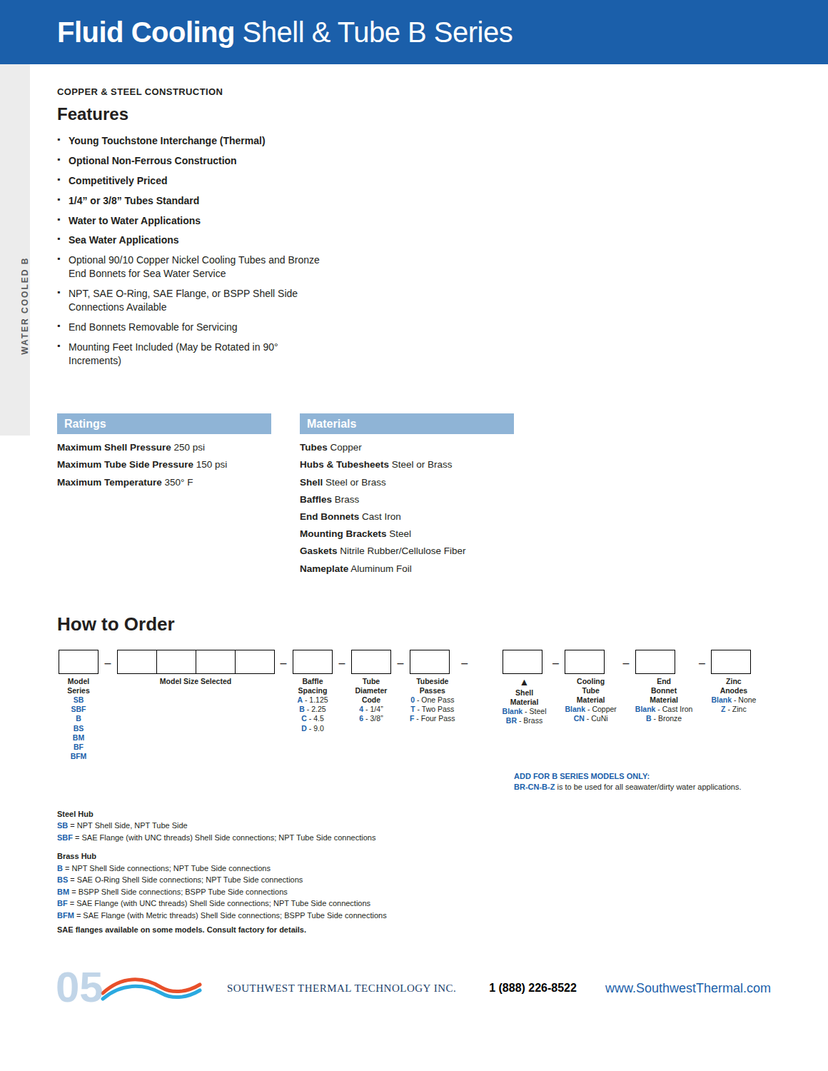Fluid Cooling Shell & Tube B Series
WATER COOLED B
COPPER & STEEL CONSTRUCTION
Features
Young Touchstone Interchange (Thermal)
Optional Non-Ferrous Construction
Competitively Priced
1/4” or 3/8” Tubes Standard
Water to Water Applications
Sea Water Applications
Optional 90/10 Copper Nickel Cooling Tubes and Bronze End Bonnets for Sea Water Service
NPT, SAE O-Ring, SAE Flange, or BSPP Shell Side Connections Available
End Bonnets Removable for Servicing
Mounting Feet Included (May be Rotated in 90° Increments)
Ratings
Maximum Shell Pressure 250 psi
Maximum Tube Side Pressure 150 psi
Maximum Temperature 350° F
Materials
Tubes Copper
Hubs & Tubesheets Steel or Brass
Shell Steel or Brass
Baffles Brass
End Bonnets Cast Iron
Mounting Brackets Steel
Gaskets Nitrile Rubber/Cellulose Fiber
Nameplate Aluminum Foil
How to Order
| | – | | – | | – | | – | | – | | | – | | – | | – | |
| Model Series SB SBF B BS BM BF BFM | | Model Size Selected | | Baffle Spacing A - 1.125 B - 2.25 C - 4.5 D - 9.0 | | Tube Diameter Code 4 - 1/4” 6 - 3/8” | | Tubeside Passes 0 - One Pass T - Two Pass F - Four Pass | | | ▲ Shell Material Blank - Steel BR - Brass | | Cooling Tube Material Blank - Copper CN - CuNi | | End Bonnet Material Blank - Cast Iron B - Bronze | | Zinc Anodes Blank - None Z - Zinc |
ADD FOR B SERIES MODELS ONLY:
BR-CN-B-Z is to be used for all seawater/dirty water applications.
Steel Hub
SB = NPT Shell Side, NPT Tube Side
SBF = SAE Flange (with UNC threads) Shell Side connections; NPT Tube Side connections
Brass Hub
B = NPT Shell Side connections; NPT Tube Side connections
BS = SAE O-Ring Shell Side connections; NPT Tube Side connections
BM = BSPP Shell Side connections; BSPP Tube Side connections
BF = SAE Flange (with UNC threads) Shell Side connections; NPT Tube Side connections
BFM = SAE Flange (with Metric threads) Shell Side connections; BSPP Tube Side connections
SAE flanges available on some models. Consult factory for details.
05
Southwest Thermal Technology Inc.
1 (888) 226-8522 www.SouthwestThermal.com